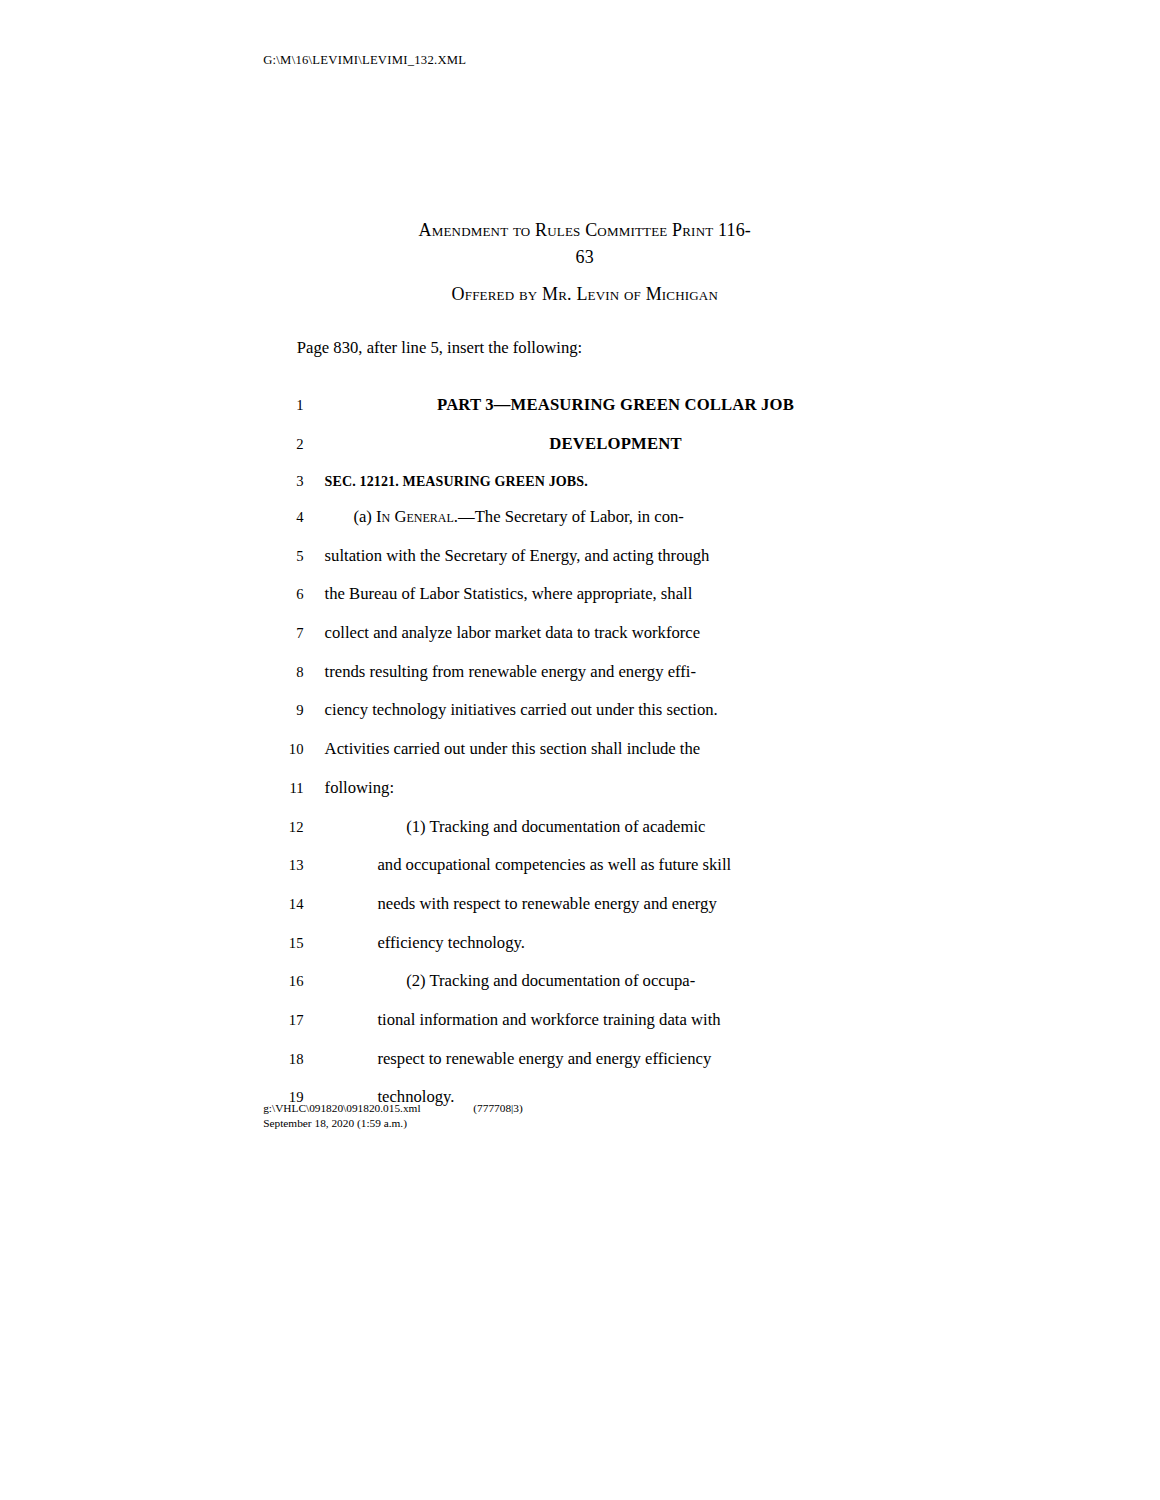G:\M\16\LEVIMI\LEVIMI_132.XML
Amendment to Rules Committee Print 116-
63
Offered by Mr. Levin of Michigan
Page 830, after line 5, insert the following:
1
PART 3—MEASURING GREEN COLLAR JOB
2
DEVELOPMENT
3
SEC. 12121. MEASURING GREEN JOBS.
4
(a) In General.—The Secretary of Labor, in con-
5
sultation with the Secretary of Energy, and acting through
6
the Bureau of Labor Statistics, where appropriate, shall
7
collect and analyze labor market data to track workforce
8
trends resulting from renewable energy and energy effi-
9
ciency technology initiatives carried out under this section.
10
Activities carried out under this section shall include the
11
following:
12
(1) Tracking and documentation of academic
13
and occupational competencies as well as future skill
14
needs with respect to renewable energy and energy
15
efficiency technology.
16
(2) Tracking and documentation of occupa-
17
tional information and workforce training data with
18
respect to renewable energy and energy efficiency
19
technology.
g:\VHLC\091820\091820.015.xml
September 18, 2020 (1:59 a.m.)
(777708|3)